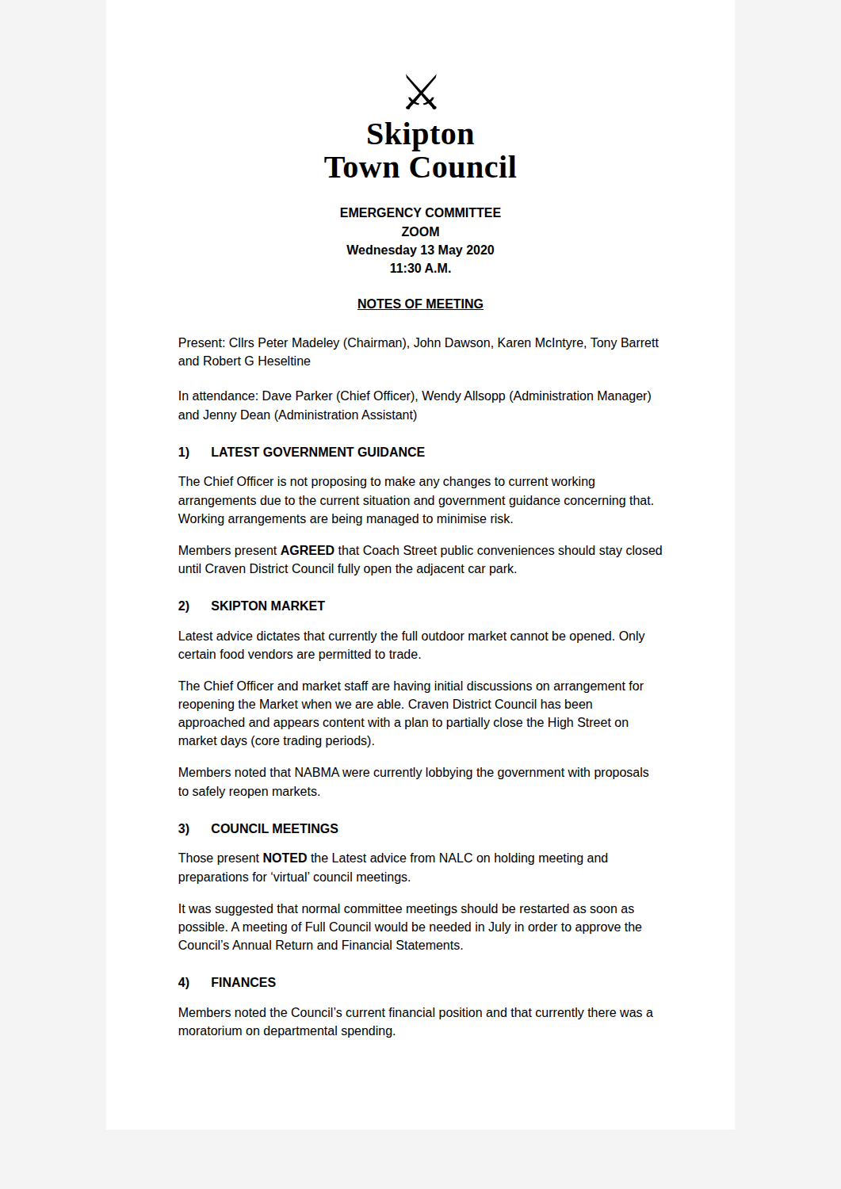⚔
SkiptonTown Council
EMERGENCY COMMITTEE
ZOOM
Wednesday 13 May 2020
11:30 A.M.
NOTES OF MEETING
Present: Cllrs Peter Madeley (Chairman), John Dawson, Karen McIntyre, Tony Barrett and Robert G Heseltine
In attendance: Dave Parker (Chief Officer), Wendy Allsopp (Administration Manager) and Jenny Dean (Administration Assistant)
1) LATEST GOVERNMENT GUIDANCE
The Chief Officer is not proposing to make any changes to current working arrangements due to the current situation and government guidance concerning that. Working arrangements are being managed to minimise risk.
Members present AGREED that Coach Street public conveniences should stay closed until Craven District Council fully open the adjacent car park.
2) SKIPTON MARKET
Latest advice dictates that currently the full outdoor market cannot be opened. Only certain food vendors are permitted to trade.
The Chief Officer and market staff are having initial discussions on arrangement for reopening the Market when we are able. Craven District Council has been approached and appears content with a plan to partially close the High Street on market days (core trading periods).
Members noted that NABMA were currently lobbying the government with proposals to safely reopen markets.
3) COUNCIL MEETINGS
Those present NOTED the Latest advice from NALC on holding meeting and preparations for ‘virtual’ council meetings.
It was suggested that normal committee meetings should be restarted as soon as possible. A meeting of Full Council would be needed in July in order to approve the Council’s Annual Return and Financial Statements.
4) FINANCES
Members noted the Council’s current financial position and that currently there was a moratorium on departmental spending.